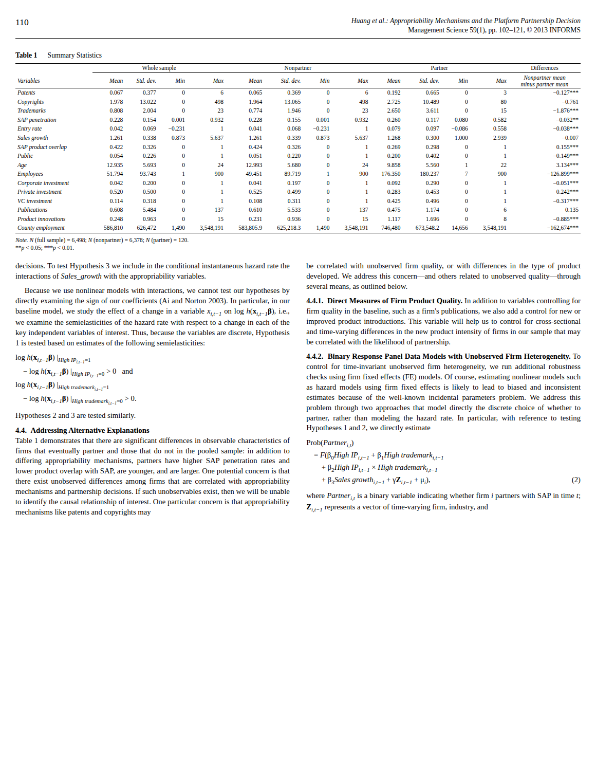110
Huang et al.: Appropriability Mechanisms and the Platform Partnership Decision
Management Science 59(1), pp. 102–121, © 2013 INFORMS
Table 1 Summary Statistics
| | Whole sample | Nonpartner | Partner | Differences |
| --- | --- | --- | --- | --- |
| Variables | Mean | Std. dev. | Min | Max | Mean | Std. dev. | Min | Max | Mean | Std. dev. | Min | Max | Nonpartner mean minus partner mean |
| Patents | 0.067 | 0.377 | 0 | 6 | 0.065 | 0.369 | 0 | 6 | 0.192 | 0.665 | 0 | 3 | −0.127*** |
| Copyrights | 1.978 | 13.022 | 0 | 498 | 1.964 | 13.065 | 0 | 498 | 2.725 | 10.489 | 0 | 80 | −0.761 |
| Trademarks | 0.808 | 2.004 | 0 | 23 | 0.774 | 1.946 | 0 | 23 | 2.650 | 3.611 | 0 | 15 | −1.876*** |
| SAP penetration | 0.228 | 0.154 | 0.001 | 0.932 | 0.228 | 0.155 | 0.001 | 0.932 | 0.260 | 0.117 | 0.080 | 0.582 | −0.032** |
| Entry rate | 0.042 | 0.069 | −0.231 | 1 | 0.041 | 0.068 | −0.231 | 1 | 0.079 | 0.097 | −0.086 | 0.558 | −0.038*** |
| Sales growth | 1.261 | 0.338 | 0.873 | 5.637 | 1.261 | 0.339 | 0.873 | 5.637 | 1.268 | 0.300 | 1.000 | 2.939 | −0.007 |
| SAP product overlap | 0.422 | 0.326 | 0 | 1 | 0.424 | 0.326 | 0 | 1 | 0.269 | 0.298 | 0 | 1 | 0.155*** |
| Public | 0.054 | 0.226 | 0 | 1 | 0.051 | 0.220 | 0 | 1 | 0.200 | 0.402 | 0 | 1 | −0.149*** |
| Age | 12.935 | 5.693 | 0 | 24 | 12.993 | 5.680 | 0 | 24 | 9.858 | 5.560 | 1 | 22 | 3.134*** |
| Employees | 51.794 | 93.743 | 1 | 900 | 49.451 | 89.719 | 1 | 900 | 176.350 | 180.237 | 7 | 900 | −126.899*** |
| Corporate investment | 0.042 | 0.200 | 0 | 1 | 0.041 | 0.197 | 0 | 1 | 0.092 | 0.290 | 0 | 1 | −0.051*** |
| Private investment | 0.520 | 0.500 | 0 | 1 | 0.525 | 0.499 | 0 | 1 | 0.283 | 0.453 | 0 | 1 | 0.242*** |
| VC investment | 0.114 | 0.318 | 0 | 1 | 0.108 | 0.311 | 0 | 1 | 0.425 | 0.496 | 0 | 1 | −0.317*** |
| Publications | 0.608 | 5.484 | 0 | 137 | 0.610 | 5.533 | 0 | 137 | 0.475 | 1.174 | 0 | 6 | 0.135 |
| Product innovations | 0.248 | 0.963 | 0 | 15 | 0.231 | 0.936 | 0 | 15 | 1.117 | 1.696 | 0 | 8 | −0.885*** |
| County employment | 586,810 | 626,472 | 1,490 | 3,548,191 | 583,805.9 | 625,218.3 | 1,490 | 3,548,191 | 746,480 | 673,548.2 | 14,656 | 3,548,191 | −162,674*** |
Note. N (full sample) = 6,498; N (nonpartner) = 6,378; N (partner) = 120.
**p < 0.05; ***p < 0.01.
decisions. To test Hypothesis 3 we include in the conditional instantaneous hazard rate the interactions of Sales_growth with the appropriability variables.
Because we use nonlinear models with interactions, we cannot test our hypotheses by directly examining the sign of our coefficients (Ai and Norton 2003). In particular, in our baseline model, we study the effect of a change in a variable xi,t−1 on log h(xi,t−1β), i.e., we examine the semielasticities of the hazard rate with respect to a change in each of the key independent variables of interest. Thus, because the variables are discrete, Hypothesis 1 is tested based on estimates of the following semielasticities:
log h(xi,t−1β) |High IPi,t−1=1
− log h(xi,t−1β) |High IPi,t−1=0 > 0 and
log h(xi,t−1β) |High trademarki,t−1=1
− log h(xi,t−1β) |High trademarki,t−1=0 > 0.
Hypotheses 2 and 3 are tested similarly.
4.4. Addressing Alternative Explanations
Table 1 demonstrates that there are significant differences in observable characteristics of firms that eventually partner and those that do not in the pooled sample: in addition to differing appropriability mechanisms, partners have higher SAP penetration rates and lower product overlap with SAP, are younger, and are larger. One potential concern is that there exist unobserved differences among firms that are correlated with appropriability mechanisms and partnership decisions. If such unobservables exist, then we will be unable to identify the causal relationship of interest. One particular concern is that appropriability mechanisms like patents and copyrights may
be correlated with unobserved firm quality, or with differences in the type of product developed. We address this concern—and others related to unobserved quality—through several means, as outlined below.
4.4.1. Direct Measures of Firm Product Quality. In addition to variables controlling for firm quality in the baseline, such as a firm's publications, we also add a control for new or improved product introductions. This variable will help us to control for cross-sectional and time-varying differences in the new product intensity of firms in our sample that may be correlated with the likelihood of partnership.
4.4.2. Binary Response Panel Data Models with Unobserved Firm Heterogeneity. To control for time-invariant unobserved firm heterogeneity, we run additional robustness checks using firm fixed effects (FE) models. Of course, estimating nonlinear models such as hazard models using firm fixed effects is likely to lead to biased and inconsistent estimates because of the well-known incidental parameters problem. We address this problem through two approaches that model directly the discrete choice of whether to partner, rather than modeling the hazard rate. In particular, with reference to testing Hypotheses 1 and 2, we directly estimate
Prob(Partneri,t)
= F(β0High IPi,t−1 + β1High trademarki,t−1
+ β2High IPi,t−1 × High trademarki,t−1
+ β3Sales growthi,t−1 + γZi,t−1 + μi), (2)
where Partneri,t is a binary variable indicating whether firm i partners with SAP in time t; Zi,t−1 represents a vector of time-varying firm, industry, and